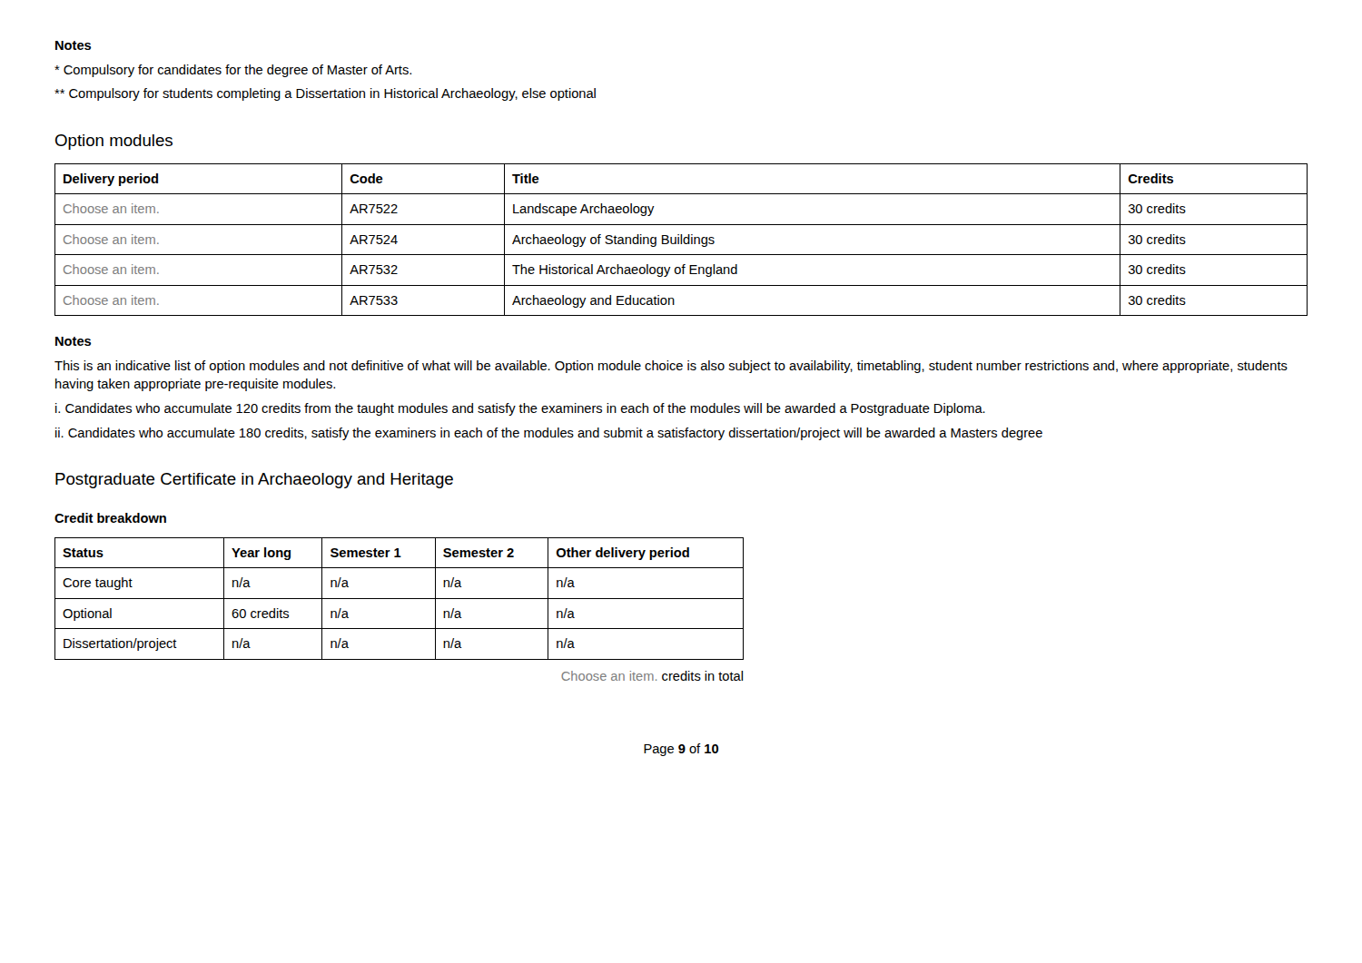Notes
* Compulsory for candidates for the degree of Master of Arts.
** Compulsory for students completing a Dissertation in Historical Archaeology, else optional
Option modules
| Delivery period | Code | Title | Credits |
| --- | --- | --- | --- |
| Choose an item. | AR7522 | Landscape Archaeology | 30 credits |
| Choose an item. | AR7524 | Archaeology of Standing Buildings | 30 credits |
| Choose an item. | AR7532 | The Historical Archaeology of England | 30 credits |
| Choose an item. | AR7533 | Archaeology and Education | 30 credits |
Notes
This is an indicative list of option modules and not definitive of what will be available. Option module choice is also subject to availability, timetabling, student number restrictions and, where appropriate, students having taken appropriate pre-requisite modules.
i. Candidates who accumulate 120 credits from the taught modules and satisfy the examiners in each of the modules will be awarded a Postgraduate Diploma.
ii. Candidates who accumulate 180 credits, satisfy the examiners in each of the modules and submit a satisfactory dissertation/project will be awarded a Masters degree
Postgraduate Certificate in Archaeology and Heritage
Credit breakdown
| Status | Year long | Semester 1 | Semester 2 | Other delivery period |
| --- | --- | --- | --- | --- |
| Core taught | n/a | n/a | n/a | n/a |
| Optional | 60 credits | n/a | n/a | n/a |
| Dissertation/project | n/a | n/a | n/a | n/a |
Choose an item. credits in total
Page 9 of 10